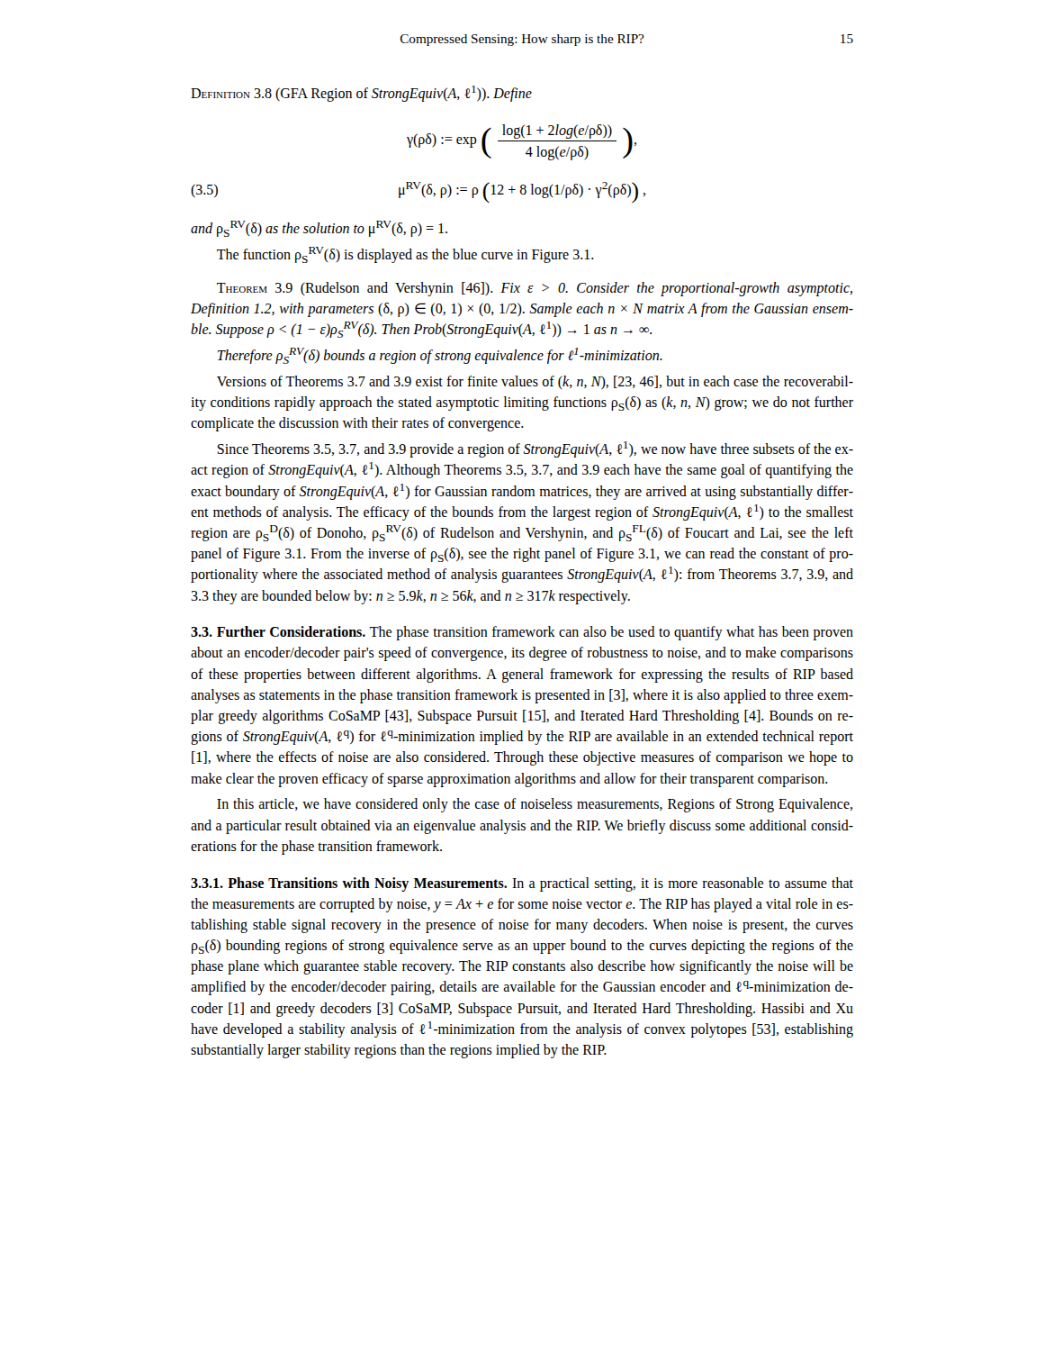Compressed Sensing: How sharp is the RIP? 15
Definition 3.8 (GFA Region of StrongEquiv(A, ℓ1)). Define
γ(ρδ) := exp ( log(1 + 2log(e/ρδ)) 4 log(e/ρδ) ),
(3.5)
μRV(δ, ρ) := ρ (12 + 8 log(1/ρδ) · γ2(ρδ)) ,
and ρSRV(δ) as the solution to μRV(δ, ρ) = 1.
The function ρSRV(δ) is displayed as the blue curve in Figure 3.1.
Theorem 3.9 (Rudelson and Vershynin [46]). Fix ε > 0. Consider the proportional-growth asymptotic, Definition 1.2, with parameters (δ, ρ) ∈ (0, 1) × (0, 1/2). Sample each n × N matrix A from the Gaussian ensemble. Suppose ρ < (1 − ε)ρSRV(δ). Then Prob(StrongEquiv(A, ℓ1)) → 1 as n → ∞.
Therefore ρSRV(δ) bounds a region of strong equivalence for ℓ1-minimization.
Versions of Theorems 3.7 and 3.9 exist for finite values of (k, n, N), [23, 46], but in each case the recoverability conditions rapidly approach the stated asymptotic limiting functions ρS(δ) as (k, n, N) grow; we do not further complicate the discussion with their rates of convergence.
Since Theorems 3.5, 3.7, and 3.9 provide a region of StrongEquiv(A, ℓ1), we now have three subsets of the exact region of StrongEquiv(A, ℓ1). Although Theorems 3.5, 3.7, and 3.9 each have the same goal of quantifying the exact boundary of StrongEquiv(A, ℓ1) for Gaussian random matrices, they are arrived at using substantially different methods of analysis. The efficacy of the bounds from the largest region of StrongEquiv(A, ℓ1) to the smallest region are ρSD(δ) of Donoho, ρSRV(δ) of Rudelson and Vershynin, and ρSFL(δ) of Foucart and Lai, see the left panel of Figure 3.1. From the inverse of ρS(δ), see the right panel of Figure 3.1, we can read the constant of proportionality where the associated method of analysis guarantees StrongEquiv(A, ℓ1): from Theorems 3.7, 3.9, and 3.3 they are bounded below by: n ≥ 5.9k, n ≥ 56k, and n ≥ 317k respectively.
3.3. Further Considerations.
The phase transition framework can also be used to quantify what has been proven about an encoder/decoder pair's speed of convergence, its degree of robustness to noise, and to make comparisons of these properties between different algorithms. A general framework for expressing the results of RIP based analyses as statements in the phase transition framework is presented in [3], where it is also applied to three exemplar greedy algorithms CoSaMP [43], Subspace Pursuit [15], and Iterated Hard Thresholding [4]. Bounds on regions of StrongEquiv(A, ℓq) for ℓq-minimization implied by the RIP are available in an extended technical report [1], where the effects of noise are also considered. Through these objective measures of comparison we hope to make clear the proven efficacy of sparse approximation algorithms and allow for their transparent comparison.
In this article, we have considered only the case of noiseless measurements, Regions of Strong Equivalence, and a particular result obtained via an eigenvalue analysis and the RIP. We briefly discuss some additional considerations for the phase transition framework.
3.3.1. Phase Transitions with Noisy Measurements.
In a practical setting, it is more reasonable to assume that the measurements are corrupted by noise, y = Ax + e for some noise vector e. The RIP has played a vital role in establishing stable signal recovery in the presence of noise for many decoders. When noise is present, the curves ρS(δ) bounding regions of strong equivalence serve as an upper bound to the curves depicting the regions of the phase plane which guarantee stable recovery. The RIP constants also describe how significantly the noise will be amplified by the encoder/decoder pairing, details are available for the Gaussian encoder and ℓq-minimization decoder [1] and greedy decoders [3] CoSaMP, Subspace Pursuit, and Iterated Hard Thresholding. Hassibi and Xu have developed a stability analysis of ℓ1-minimization from the analysis of convex polytopes [53], establishing substantially larger stability regions than the regions implied by the RIP.